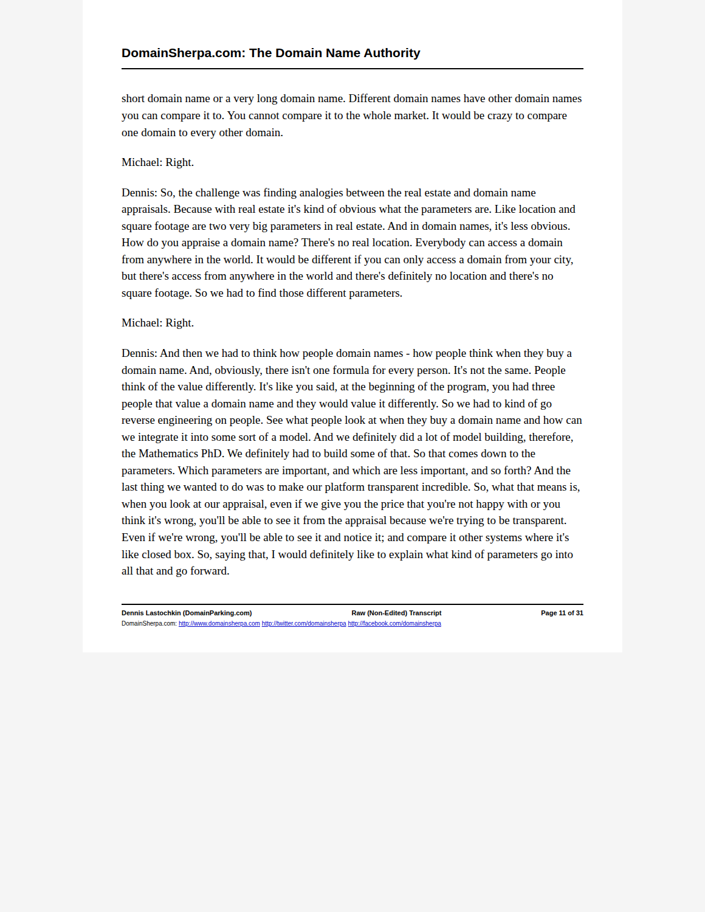DomainSherpa.com: The Domain Name Authority
short domain name or a very long domain name. Different domain names have other domain names you can compare it to. You cannot compare it to the whole market. It would be crazy to compare one domain to every other domain.
Michael: Right.
Dennis: So, the challenge was finding analogies between the real estate and domain name appraisals. Because with real estate it's kind of obvious what the parameters are. Like location and square footage are two very big parameters in real estate. And in domain names, it's less obvious. How do you appraise a domain name? There's no real location. Everybody can access a domain from anywhere in the world. It would be different if you can only access a domain from your city, but there's access from anywhere in the world and there's definitely no location and there's no square footage. So we had to find those different parameters.
Michael: Right.
Dennis: And then we had to think how people domain names - how people think when they buy a domain name. And, obviously, there isn't one formula for every person. It's not the same. People think of the value differently. It's like you said, at the beginning of the program, you had three people that value a domain name and they would value it differently. So we had to kind of go reverse engineering on people. See what people look at when they buy a domain name and how can we integrate it into some sort of a model. And we definitely did a lot of model building, therefore, the Mathematics PhD. We definitely had to build some of that. So that comes down to the parameters. Which parameters are important, and which are less important, and so forth? And the last thing we wanted to do was to make our platform transparent incredible. So, what that means is, when you look at our appraisal, even if we give you the price that you're not happy with or you think it's wrong, you'll be able to see it from the appraisal because we're trying to be transparent. Even if we're wrong, you'll be able to see it and notice it; and compare it other systems where it's like closed box. So, saying that, I would definitely like to explain what kind of parameters go into all that and go forward.
Dennis Lastochkin (DomainParking.com) Raw (Non-Edited) Transcript Page 11 of 31
DomainSherpa.com: http://www.domainsherpa.com http://twitter.com/domainsherpa http://facebook.com/domainsherpa